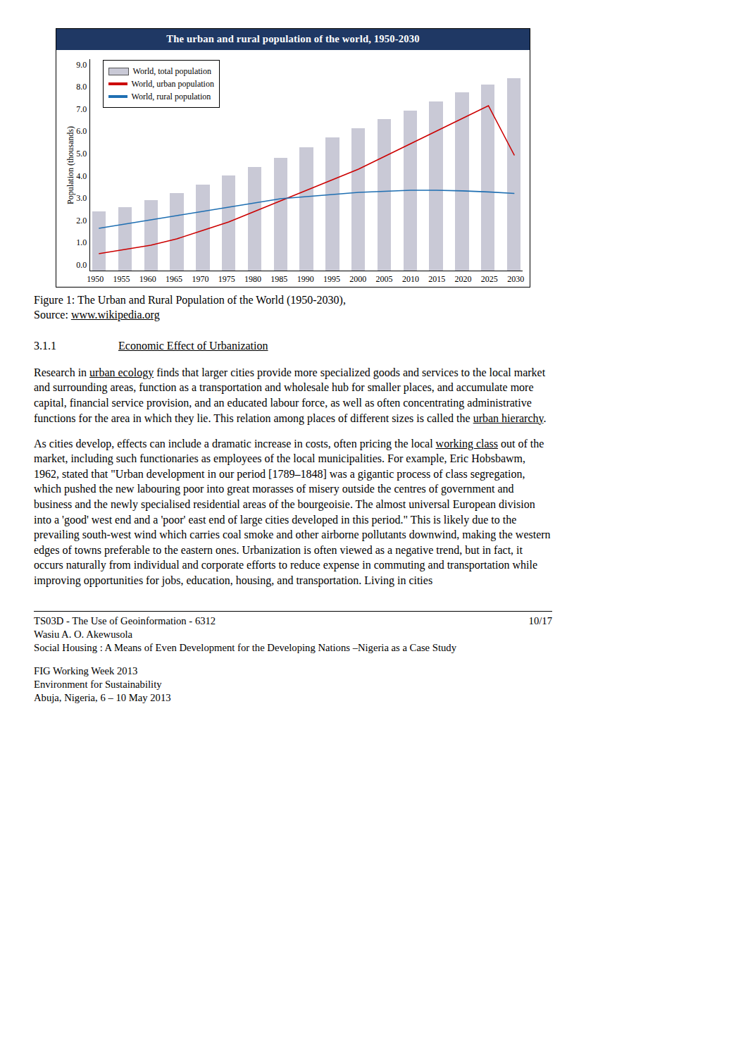The urban and rural population of the world, 1950-2030
World, total population
World, urban population
World, rural population
Population (thousands)
9.0 8.0 7.0 6.0 5.0 4.0 3.0 2.0 1.0 0.0
19501955196019651970197519801985199019952000200520102015202020252030
Figure 1: The Urban and Rural Population of the World (1950-2030),
Source: www.wikipedia.org
3.1.1 Economic Effect of Urbanization
Research in urban ecology finds that larger cities provide more specialized goods and services to the local market and surrounding areas, function as a transportation and wholesale hub for smaller places, and accumulate more capital, financial service provision, and an educated labour force, as well as often concentrating administrative functions for the area in which they lie. This relation among places of different sizes is called the urban hierarchy.
As cities develop, effects can include a dramatic increase in costs, often pricing the local working class out of the market, including such functionaries as employees of the local municipalities. For example, Eric Hobsbawm, 1962, stated that "Urban development in our period [1789–1848] was a gigantic process of class segregation, which pushed the new labouring poor into great morasses of misery outside the centres of government and business and the newly specialised residential areas of the bourgeoisie. The almost universal European division into a 'good' west end and a 'poor' east end of large cities developed in this period." This is likely due to the prevailing south-west wind which carries coal smoke and other airborne pollutants downwind, making the western edges of towns preferable to the eastern ones. Urbanization is often viewed as a negative trend, but in fact, it occurs naturally from individual and corporate efforts to reduce expense in commuting and transportation while improving opportunities for jobs, education, housing, and transportation. Living in cities
10/17
TS03D - The Use of Geoinformation - 6312
Wasiu A. O. Akewusola
Social Housing : A Means of Even Development for the Developing Nations –Nigeria as a Case Study
FIG Working Week 2013
Environment for Sustainability
Abuja, Nigeria, 6 – 10 May 2013